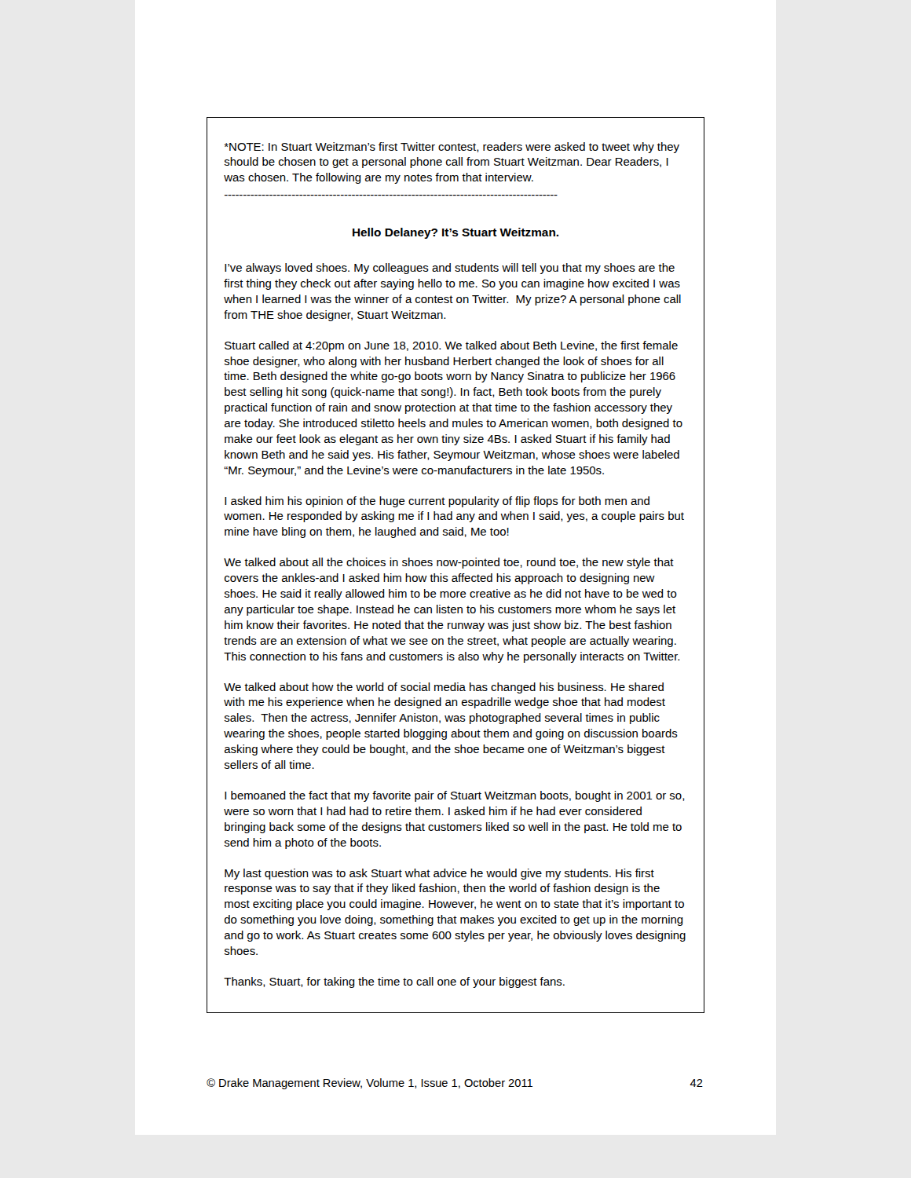*NOTE: In Stuart Weitzman’s first Twitter contest, readers were asked to tweet why they should be chosen to get a personal phone call from Stuart Weitzman. Dear Readers, I was chosen. The following are my notes from that interview.
-----------------------------------------------------------------------------------------
Hello Delaney? It’s Stuart Weitzman.
I’ve always loved shoes. My colleagues and students will tell you that my shoes are the first thing they check out after saying hello to me. So you can imagine how excited I was when I learned I was the winner of a contest on Twitter. My prize? A personal phone call from THE shoe designer, Stuart Weitzman.
Stuart called at 4:20pm on June 18, 2010. We talked about Beth Levine, the first female shoe designer, who along with her husband Herbert changed the look of shoes for all time. Beth designed the white go-go boots worn by Nancy Sinatra to publicize her 1966 best selling hit song (quick-name that song!). In fact, Beth took boots from the purely practical function of rain and snow protection at that time to the fashion accessory they are today. She introduced stiletto heels and mules to American women, both designed to make our feet look as elegant as her own tiny size 4Bs. I asked Stuart if his family had known Beth and he said yes. His father, Seymour Weitzman, whose shoes were labeled “Mr. Seymour,” and the Levine’s were co-manufacturers in the late 1950s.
I asked him his opinion of the huge current popularity of flip flops for both men and women. He responded by asking me if I had any and when I said, yes, a couple pairs but mine have bling on them, he laughed and said, Me too!
We talked about all the choices in shoes now-pointed toe, round toe, the new style that covers the ankles-and I asked him how this affected his approach to designing new shoes. He said it really allowed him to be more creative as he did not have to be wed to any particular toe shape. Instead he can listen to his customers more whom he says let him know their favorites. He noted that the runway was just show biz. The best fashion trends are an extension of what we see on the street, what people are actually wearing. This connection to his fans and customers is also why he personally interacts on Twitter.
We talked about how the world of social media has changed his business. He shared with me his experience when he designed an espadrille wedge shoe that had modest sales. Then the actress, Jennifer Aniston, was photographed several times in public wearing the shoes, people started blogging about them and going on discussion boards asking where they could be bought, and the shoe became one of Weitzman’s biggest sellers of all time.
I bemoaned the fact that my favorite pair of Stuart Weitzman boots, bought in 2001 or so, were so worn that I had had to retire them. I asked him if he had ever considered bringing back some of the designs that customers liked so well in the past. He told me to send him a photo of the boots.
My last question was to ask Stuart what advice he would give my students. His first response was to say that if they liked fashion, then the world of fashion design is the most exciting place you could imagine. However, he went on to state that it’s important to do something you love doing, something that makes you excited to get up in the morning and go to work. As Stuart creates some 600 styles per year, he obviously loves designing shoes.
Thanks, Stuart, for taking the time to call one of your biggest fans.
© Drake Management Review, Volume 1, Issue 1, October 2011 42